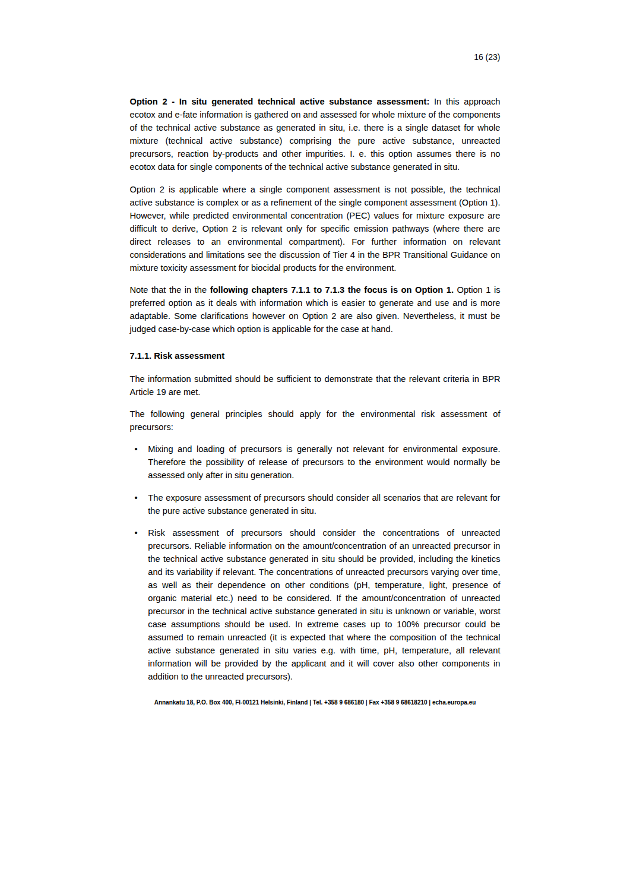16 (23)
Option 2 - In situ generated technical active substance assessment: In this approach ecotox and e-fate information is gathered on and assessed for whole mixture of the components of the technical active substance as generated in situ, i.e. there is a single dataset for whole mixture (technical active substance) comprising the pure active substance, unreacted precursors, reaction by-products and other impurities. I. e. this option assumes there is no ecotox data for single components of the technical active substance generated in situ.
Option 2 is applicable where a single component assessment is not possible, the technical active substance is complex or as a refinement of the single component assessment (Option 1). However, while predicted environmental concentration (PEC) values for mixture exposure are difficult to derive, Option 2 is relevant only for specific emission pathways (where there are direct releases to an environmental compartment). For further information on relevant considerations and limitations see the discussion of Tier 4 in the BPR Transitional Guidance on mixture toxicity assessment for biocidal products for the environment.
Note that the in the following chapters 7.1.1 to 7.1.3 the focus is on Option 1. Option 1 is preferred option as it deals with information which is easier to generate and use and is more adaptable. Some clarifications however on Option 2 are also given. Nevertheless, it must be judged case-by-case which option is applicable for the case at hand.
7.1.1. Risk assessment
The information submitted should be sufficient to demonstrate that the relevant criteria in BPR Article 19 are met.
The following general principles should apply for the environmental risk assessment of precursors:
Mixing and loading of precursors is generally not relevant for environmental exposure. Therefore the possibility of release of precursors to the environment would normally be assessed only after in situ generation.
The exposure assessment of precursors should consider all scenarios that are relevant for the pure active substance generated in situ.
Risk assessment of precursors should consider the concentrations of unreacted precursors. Reliable information on the amount/concentration of an unreacted precursor in the technical active substance generated in situ should be provided, including the kinetics and its variability if relevant. The concentrations of unreacted precursors varying over time, as well as their dependence on other conditions (pH, temperature, light, presence of organic material etc.) need to be considered. If the amount/concentration of unreacted precursor in the technical active substance generated in situ is unknown or variable, worst case assumptions should be used. In extreme cases up to 100% precursor could be assumed to remain unreacted (it is expected that where the composition of the technical active substance generated in situ varies e.g. with time, pH, temperature, all relevant information will be provided by the applicant and it will cover also other components in addition to the unreacted precursors).
Annankatu 18, P.O. Box 400, FI-00121 Helsinki, Finland | Tel. +358 9 686180 | Fax +358 9 68618210 | echa.europa.eu